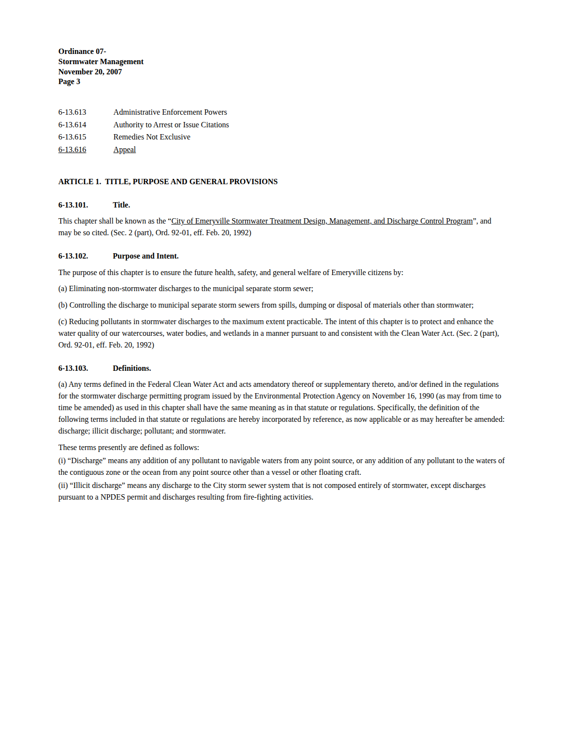Ordinance 07-
Stormwater Management
November 20, 2007
Page 3
| 6-13.613 | Administrative Enforcement Powers |
| 6-13.614 | Authority to Arrest or Issue Citations |
| 6-13.615 | Remedies Not Exclusive |
| 6-13.616 | Appeal |
ARTICLE 1. TITLE, PURPOSE AND GENERAL PROVISIONS
6-13.101. Title.
This chapter shall be known as the “City of Emeryville Stormwater Treatment Design, Management, and Discharge Control Program”, and may be so cited. (Sec. 2 (part), Ord. 92-01, eff. Feb. 20, 1992)
6-13.102. Purpose and Intent.
The purpose of this chapter is to ensure the future health, safety, and general welfare of Emeryville citizens by:
(a) Eliminating non-stormwater discharges to the municipal separate storm sewer;
(b) Controlling the discharge to municipal separate storm sewers from spills, dumping or disposal of materials other than stormwater;
(c) Reducing pollutants in stormwater discharges to the maximum extent practicable. The intent of this chapter is to protect and enhance the water quality of our watercourses, water bodies, and wetlands in a manner pursuant to and consistent with the Clean Water Act. (Sec. 2 (part), Ord. 92-01, eff. Feb. 20, 1992)
6-13.103. Definitions.
(a) Any terms defined in the Federal Clean Water Act and acts amendatory thereof or supplementary thereto, and/or defined in the regulations for the stormwater discharge permitting program issued by the Environmental Protection Agency on November 16, 1990 (as may from time to time be amended) as used in this chapter shall have the same meaning as in that statute or regulations. Specifically, the definition of the following terms included in that statute or regulations are hereby incorporated by reference, as now applicable or as may hereafter be amended: discharge; illicit discharge; pollutant; and stormwater.
These terms presently are defined as follows:
(i) “Discharge” means any addition of any pollutant to navigable waters from any point source, or any addition of any pollutant to the waters of the contiguous zone or the ocean from any point source other than a vessel or other floating craft.
(ii) “Illicit discharge” means any discharge to the City storm sewer system that is not composed entirely of stormwater, except discharges pursuant to a NPDES permit and discharges resulting from fire-fighting activities.